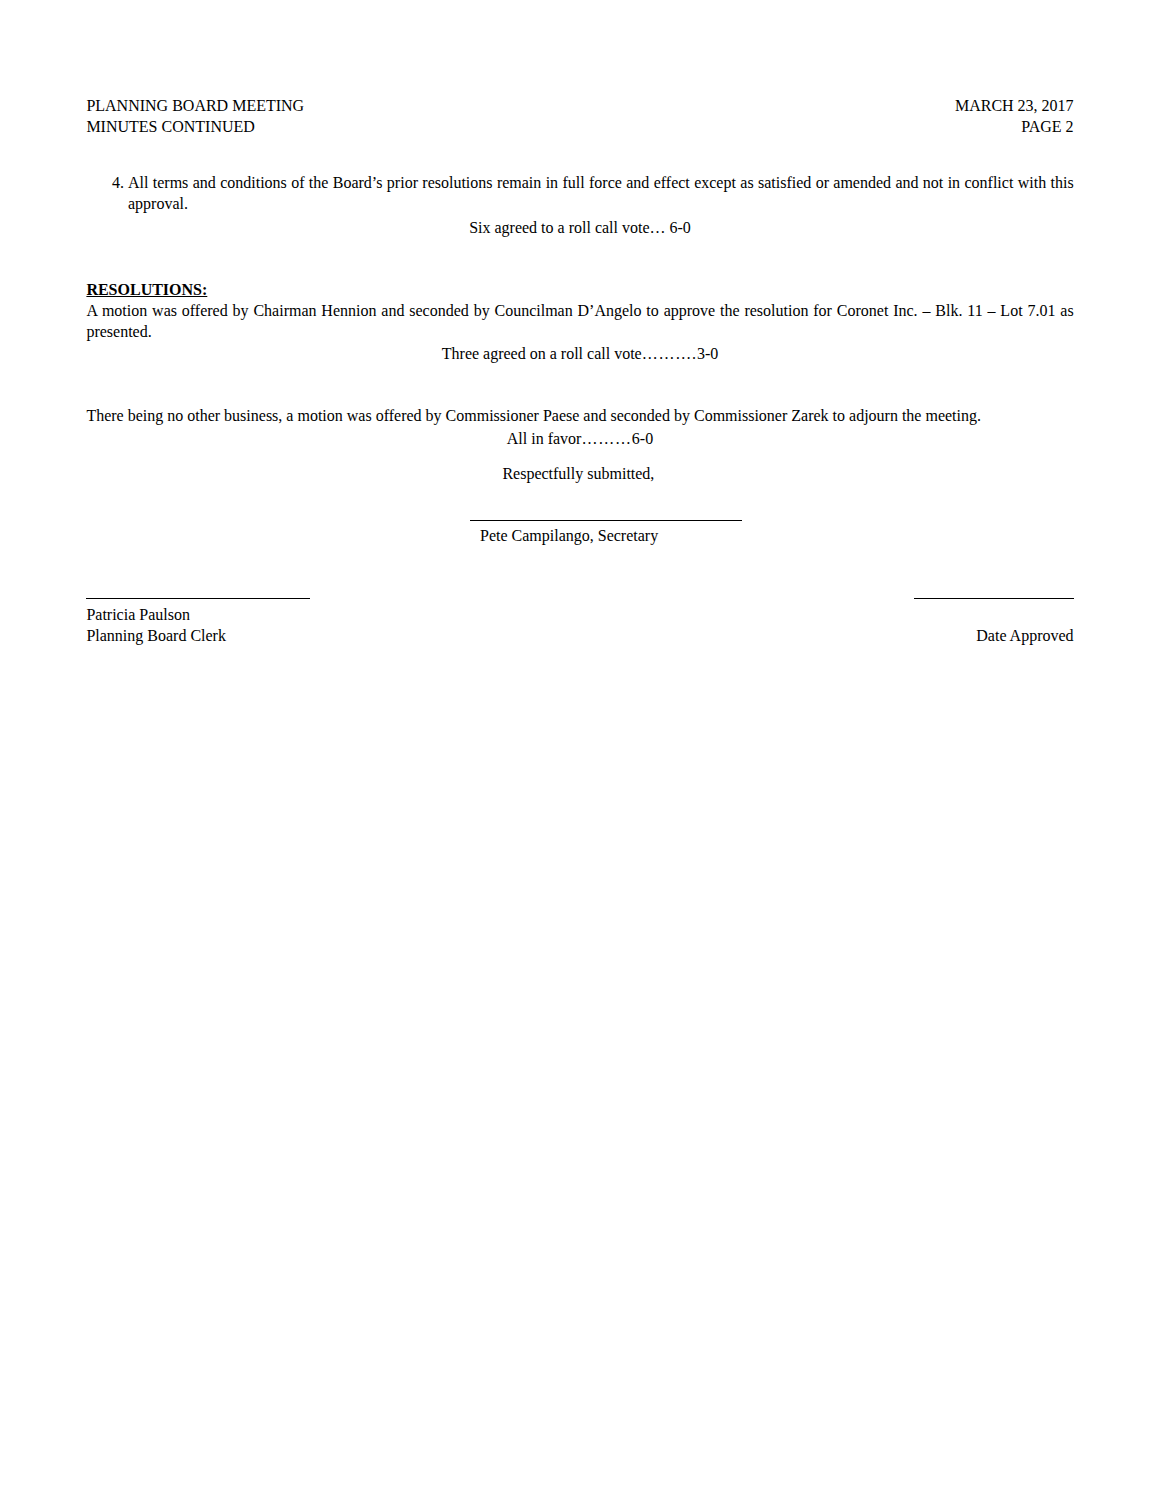| PLANNING BOARD MEETING | MARCH 23, 2017 |
| MINUTES CONTINUED | PAGE 2 |
All terms and conditions of the Board’s prior resolutions remain in full force and effect except as satisfied or amended and not in conflict with this approval.
Six agreed to a roll call vote… 6-0
RESOLUTIONS:
A motion was offered by Chairman Hennion and seconded by Councilman D’Angelo to approve the resolution for Coronet Inc. – Blk. 11 – Lot 7.01 as presented.
Three agreed on a roll call vote………. 3-0
There being no other business, a motion was offered by Commissioner Paese and seconded by Commissioner Zarek to adjourn the meeting.
All in favor………6-0
Respectfully submitted,
Pete Campilango, Secretary
| Patricia Paulson Planning Board Clerk | Date Approved |